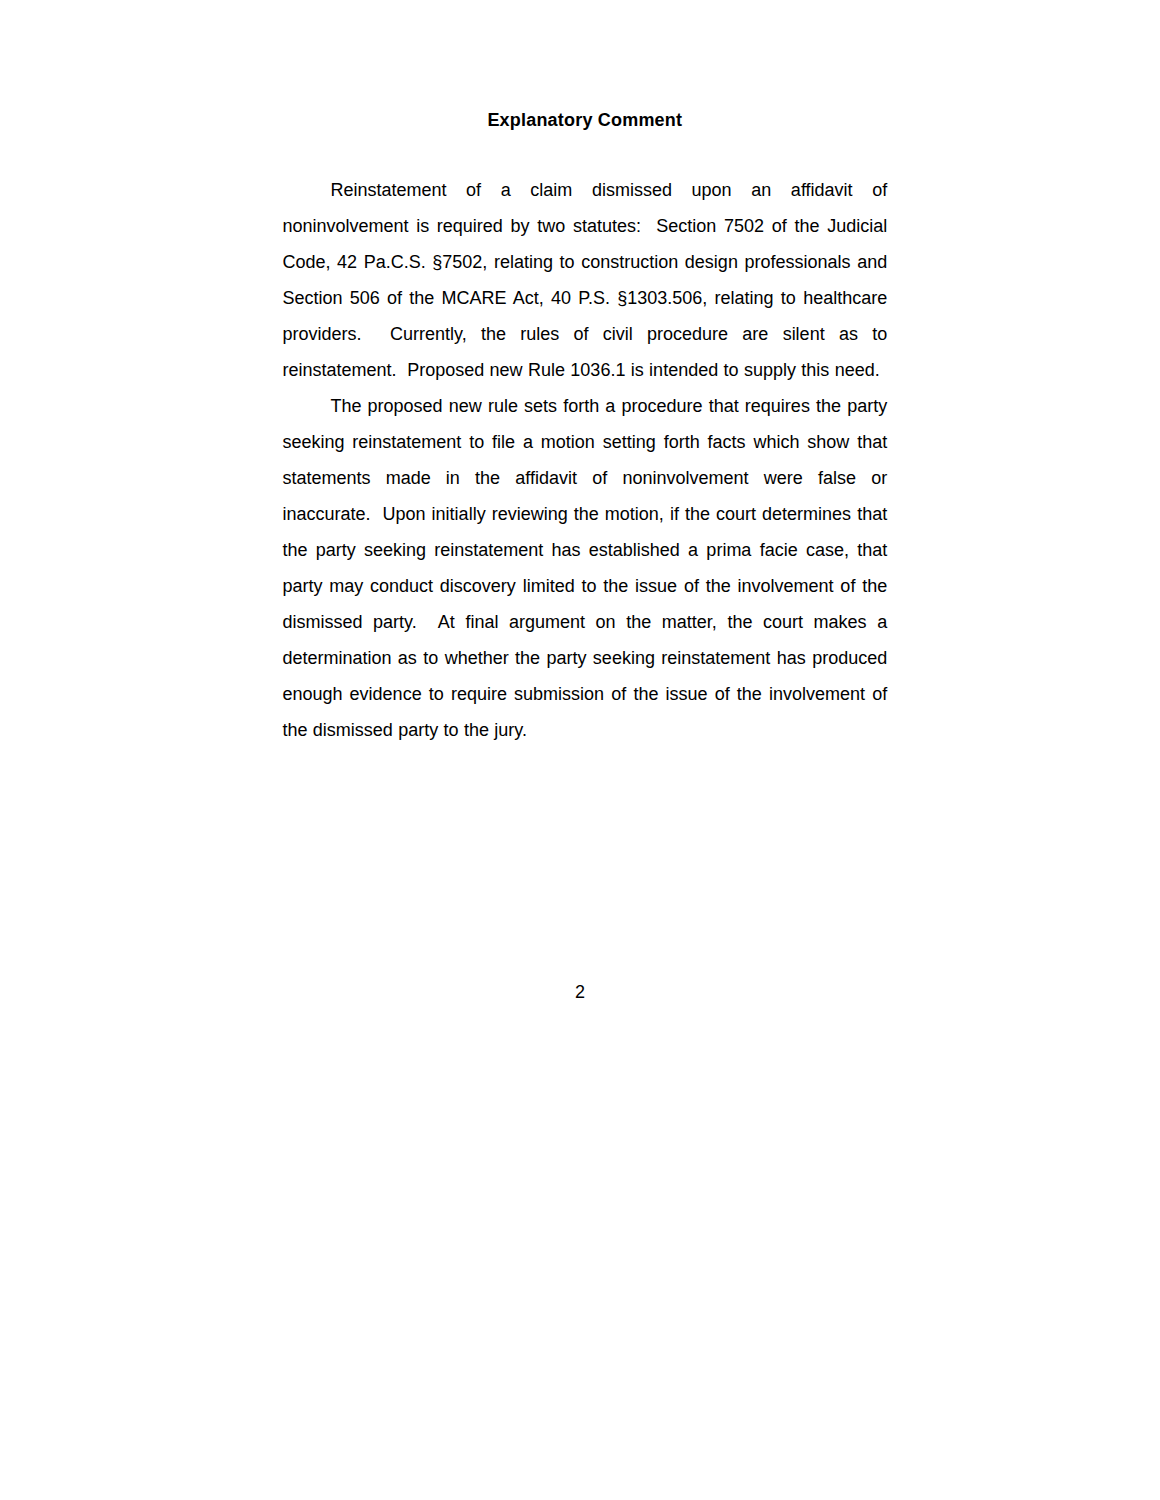Explanatory Comment
Reinstatement of a claim dismissed upon an affidavit of noninvolvement is required by two statutes: Section 7502 of the Judicial Code, 42 Pa.C.S. §7502, relating to construction design professionals and Section 506 of the MCARE Act, 40 P.S. §1303.506, relating to healthcare providers. Currently, the rules of civil procedure are silent as to reinstatement. Proposed new Rule 1036.1 is intended to supply this need.
The proposed new rule sets forth a procedure that requires the party seeking reinstatement to file a motion setting forth facts which show that statements made in the affidavit of noninvolvement were false or inaccurate. Upon initially reviewing the motion, if the court determines that the party seeking reinstatement has established a prima facie case, that party may conduct discovery limited to the issue of the involvement of the dismissed party. At final argument on the matter, the court makes a determination as to whether the party seeking reinstatement has produced enough evidence to require submission of the issue of the involvement of the dismissed party to the jury.
2